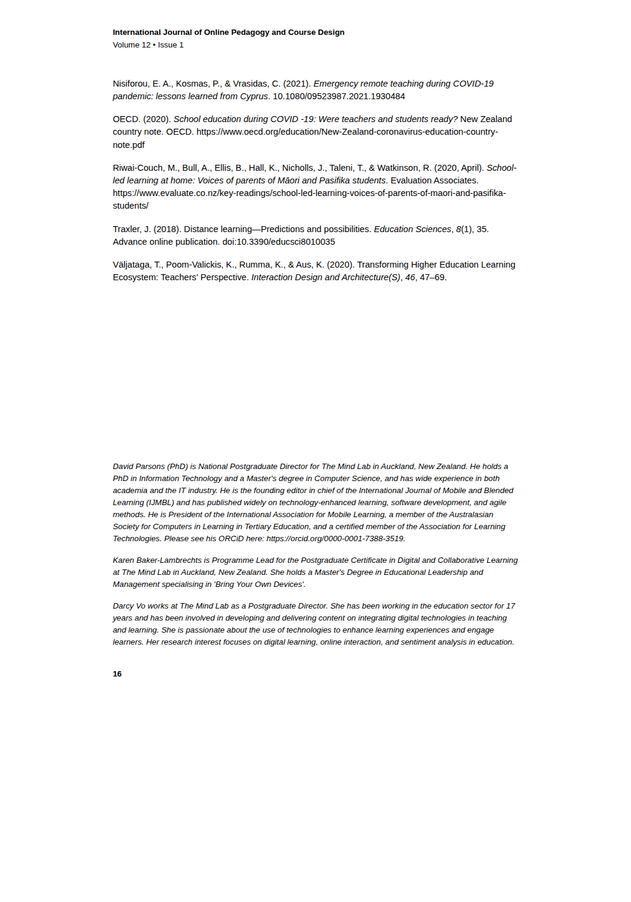International Journal of Online Pedagogy and Course Design
Volume 12 • Issue 1
Nisiforou, E. A., Kosmas, P., & Vrasidas, C. (2021). Emergency remote teaching during COVID-19 pandemic: lessons learned from Cyprus. 10.1080/09523987.2021.1930484
OECD. (2020). School education during COVID -19: Were teachers and students ready? New Zealand country note. OECD. https://www.oecd.org/education/New-Zealand-coronavirus-education-country-note.pdf
Riwai-Couch, M., Bull, A., Ellis, B., Hall, K., Nicholls, J., Taleni, T., & Watkinson, R. (2020, April). School-led learning at home: Voices of parents of Māori and Pasifika students. Evaluation Associates. https://www.evaluate.co.nz/key-readings/school-led-learning-voices-of-parents-of-maori-and-pasifika-students/
Traxler, J. (2018). Distance learning—Predictions and possibilities. Education Sciences, 8(1), 35. Advance online publication. doi:10.3390/educsci8010035
Väljataga, T., Poom-Valickis, K., Rumma, K., & Aus, K. (2020). Transforming Higher Education Learning Ecosystem: Teachers' Perspective. Interaction Design and Architecture(S), 46, 47–69.
David Parsons (PhD) is National Postgraduate Director for The Mind Lab in Auckland, New Zealand. He holds a PhD in Information Technology and a Master's degree in Computer Science, and has wide experience in both academia and the IT industry. He is the founding editor in chief of the International Journal of Mobile and Blended Learning (IJMBL) and has published widely on technology-enhanced learning, software development, and agile methods. He is President of the International Association for Mobile Learning, a member of the Australasian Society for Computers in Learning in Tertiary Education, and a certified member of the Association for Learning Technologies. Please see his ORCiD here: https://orcid.org/0000-0001-7388-3519.
Karen Baker-Lambrechts is Programme Lead for the Postgraduate Certificate in Digital and Collaborative Learning at The Mind Lab in Auckland, New Zealand. She holds a Master's Degree in Educational Leadership and Management specialising in 'Bring Your Own Devices'.
Darcy Vo works at The Mind Lab as a Postgraduate Director. She has been working in the education sector for 17 years and has been involved in developing and delivering content on integrating digital technologies in teaching and learning. She is passionate about the use of technologies to enhance learning experiences and engage learners. Her research interest focuses on digital learning, online interaction, and sentiment analysis in education.
16